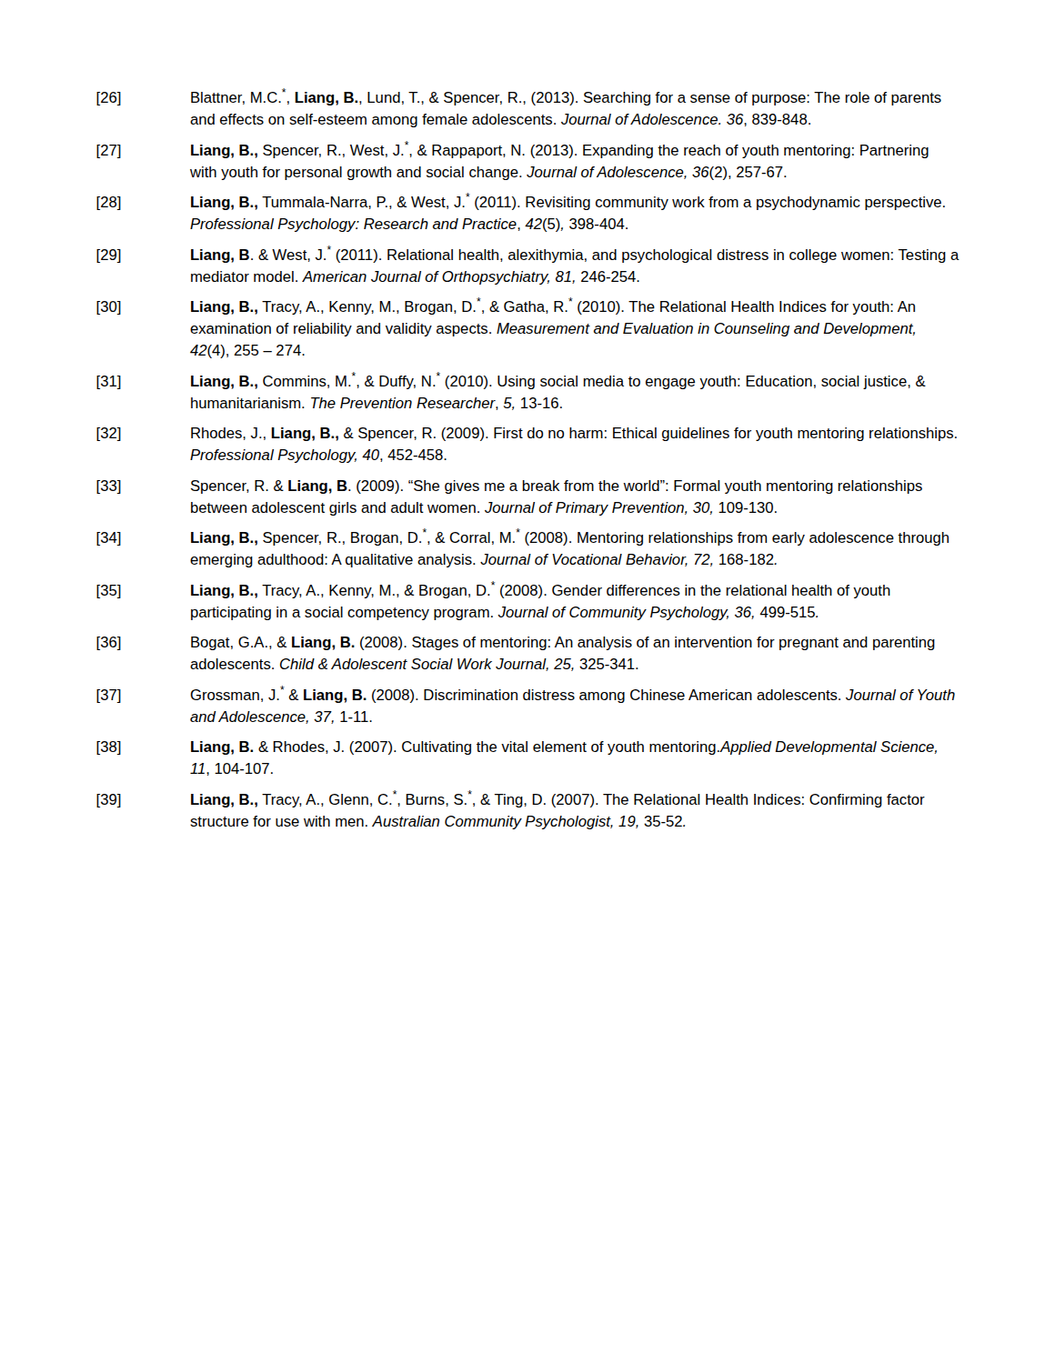[26] Blattner, M.C.*, Liang, B., Lund, T., & Spencer, R., (2013). Searching for a sense of purpose: The role of parents and effects on self-esteem among female adolescents. Journal of Adolescence. 36, 839-848.
[27] Liang, B., Spencer, R., West, J.*, & Rappaport, N. (2013). Expanding the reach of youth mentoring: Partnering with youth for personal growth and social change. Journal of Adolescence, 36(2), 257-67.
[28] Liang, B., Tummala-Narra, P., & West, J.* (2011). Revisiting community work from a psychodynamic perspective. Professional Psychology: Research and Practice, 42(5), 398-404.
[29] Liang, B. & West, J.* (2011). Relational health, alexithymia, and psychological distress in college women: Testing a mediator model. American Journal of Orthopsychiatry, 81, 246-254.
[30] Liang, B., Tracy, A., Kenny, M., Brogan, D.*, & Gatha, R.* (2010). The Relational Health Indices for youth: An examination of reliability and validity aspects. Measurement and Evaluation in Counseling and Development, 42(4), 255 – 274.
[31] Liang, B., Commins, M.*, & Duffy, N.* (2010). Using social media to engage youth: Education, social justice, & humanitarianism. The Prevention Researcher, 5, 13-16.
[32] Rhodes, J., Liang, B., & Spencer, R. (2009). First do no harm: Ethical guidelines for youth mentoring relationships. Professional Psychology, 40, 452-458.
[33] Spencer, R. & Liang, B. (2009). “She gives me a break from the world”: Formal youth mentoring relationships between adolescent girls and adult women. Journal of Primary Prevention, 30, 109-130.
[34] Liang, B., Spencer, R., Brogan, D.*, & Corral, M.* (2008). Mentoring relationships from early adolescence through emerging adulthood: A qualitative analysis. Journal of Vocational Behavior, 72, 168-182.
[35] Liang, B., Tracy, A., Kenny, M., & Brogan, D.* (2008). Gender differences in the relational health of youth participating in a social competency program. Journal of Community Psychology, 36, 499-515.
[36] Bogat, G.A., & Liang, B. (2008). Stages of mentoring: An analysis of an intervention for pregnant and parenting adolescents. Child & Adolescent Social Work Journal, 25, 325-341.
[37] Grossman, J.* & Liang, B. (2008). Discrimination distress among Chinese American adolescents. Journal of Youth and Adolescence, 37, 1-11.
[38] Liang, B. & Rhodes, J. (2007). Cultivating the vital element of youth mentoring.Applied Developmental Science, 11, 104-107.
[39] Liang, B., Tracy, A., Glenn, C.*, Burns, S.*, & Ting, D. (2007). The Relational Health Indices: Confirming factor structure for use with men. Australian Community Psychologist, 19, 35-52.